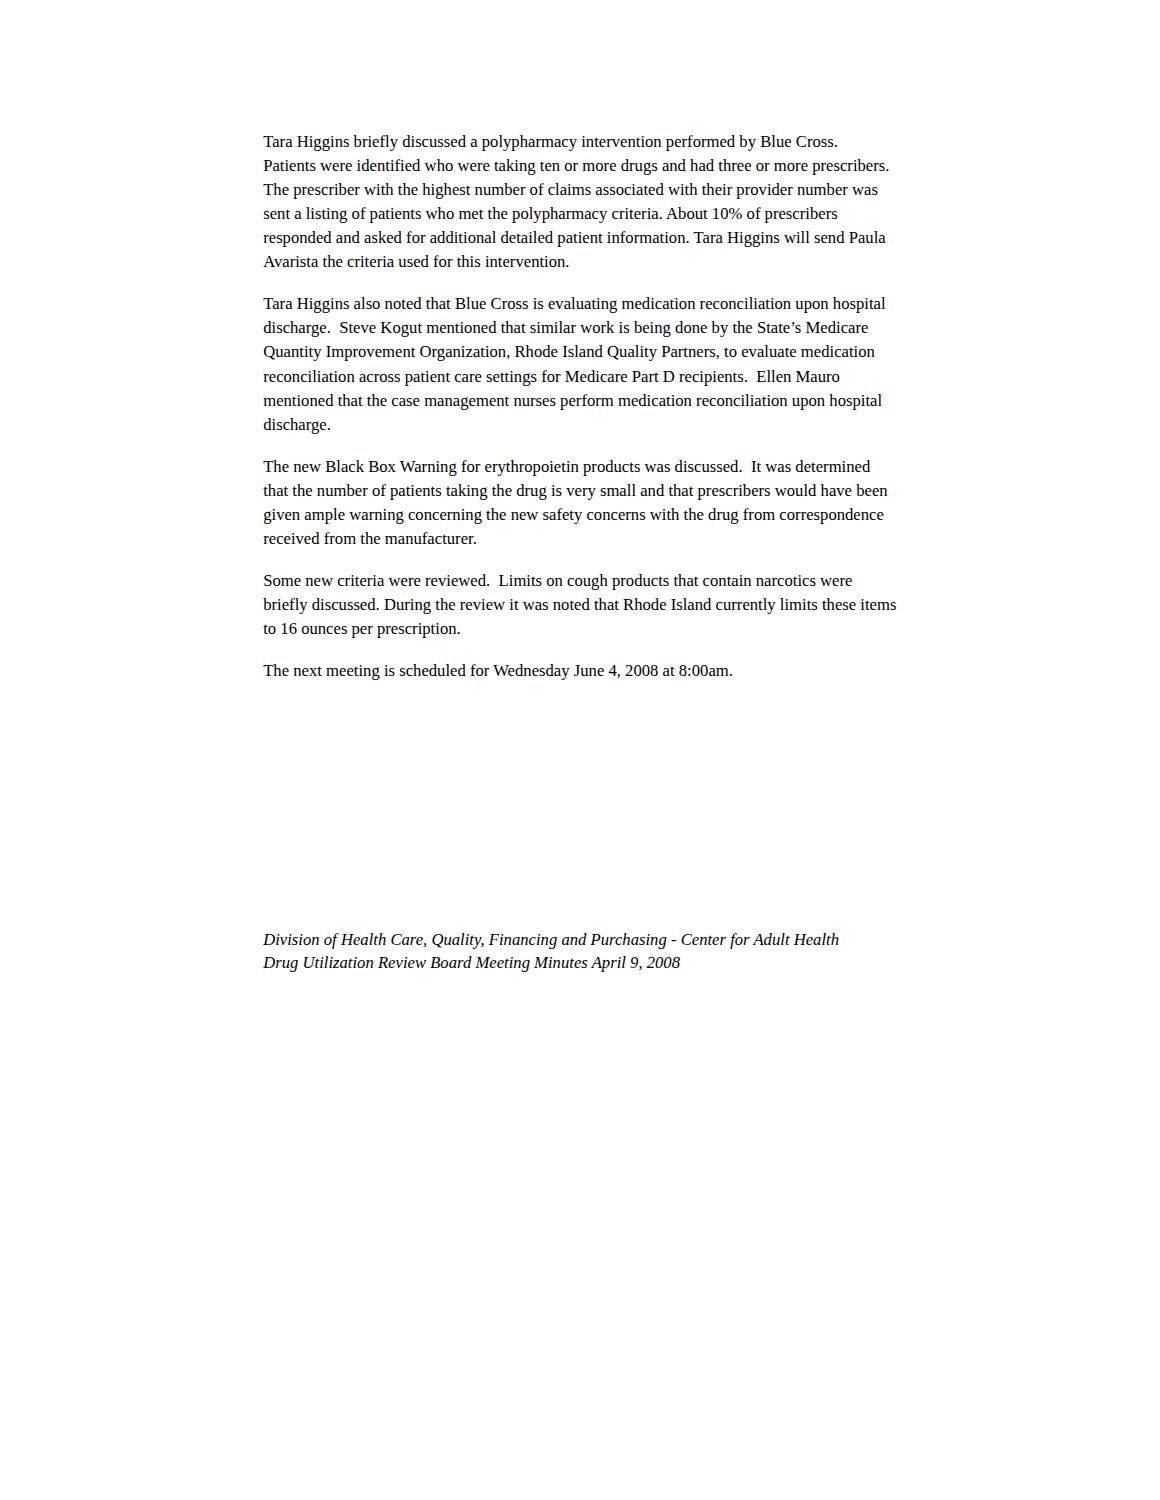Tara Higgins briefly discussed a polypharmacy intervention performed by Blue Cross. Patients were identified who were taking ten or more drugs and had three or more prescribers. The prescriber with the highest number of claims associated with their provider number was sent a listing of patients who met the polypharmacy criteria. About 10% of prescribers responded and asked for additional detailed patient information. Tara Higgins will send Paula Avarista the criteria used for this intervention.
Tara Higgins also noted that Blue Cross is evaluating medication reconciliation upon hospital discharge. Steve Kogut mentioned that similar work is being done by the State’s Medicare Quantity Improvement Organization, Rhode Island Quality Partners, to evaluate medication reconciliation across patient care settings for Medicare Part D recipients. Ellen Mauro mentioned that the case management nurses perform medication reconciliation upon hospital discharge.
The new Black Box Warning for erythropoietin products was discussed. It was determined that the number of patients taking the drug is very small and that prescribers would have been given ample warning concerning the new safety concerns with the drug from correspondence received from the manufacturer.
Some new criteria were reviewed. Limits on cough products that contain narcotics were briefly discussed. During the review it was noted that Rhode Island currently limits these items to 16 ounces per prescription.
The next meeting is scheduled for Wednesday June 4, 2008 at 8:00am.
Division of Health Care, Quality, Financing and Purchasing - Center for Adult Health
Drug Utilization Review Board Meeting Minutes April 9, 2008